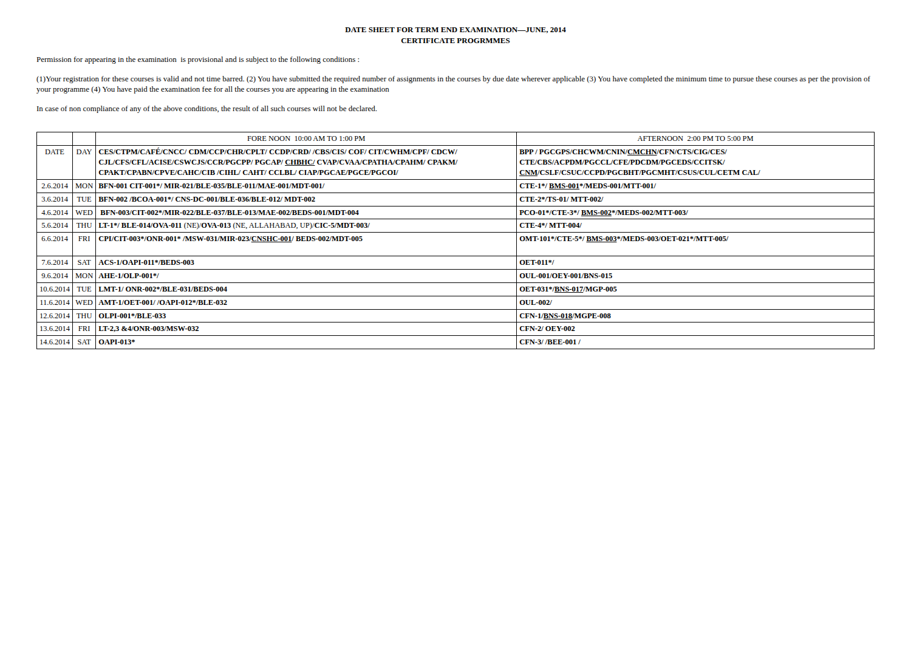DATE SHEET FOR TERM END EXAMINATION—JUNE, 2014
CERTIFICATE PROGRMMES
Permission for appearing in the examination is provisional and is subject to the following conditions :
(1)Your registration for these courses is valid and not time barred. (2) You have submitted the required number of assignments in the courses by due date wherever applicable (3) You have completed the minimum time to pursue these courses as per the provision of your programme (4) You have paid the examination fee for all the courses you are appearing in the examination
In case of non compliance of any of the above conditions, the result of all such courses will not be declared.
| | | FORE NOON 10:00 AM TO 1:00 PM | AFTERNOON 2:00 PM TO 5:00 PM |
| DATE | DAY | CES/CTPM/CAFÉ/CNCC/ CDM/CCP/CHR/CPLT/ CCDP/CRD/ /CBS/CIS/ COF/ CIT/CWHM/CPF/ CDCW/ CJL/CFS/CFL/ACISE/CSWCJS/CCR/PGCPP/ PGCAP/ CHBHC/ CVAP/CVAA/CPATHA/CPAHM/ CPAKM/ CPAKT/CPABN/CPVE/CAHC/CIB /CIHL/ CAHT/ CCLBL/ CIAP/PGCAE/PGCE/PGCOI/ | BPP / PGCGPS/CHCWM/CNIN/ CMCHN /CFN/CTS/CIG/CES/ CTE/CBS/ACPDM/PGCCL/CFE/PDCDM/PGCEDS/CCITSK/ CNM /CSLF/CSUC/CCPD/PGCBHT/PGCMHT/CSUS/ CUL/CETM CAL/ |
| 2.6.2014 | MON | BFN-001 CIT-001*/ MIR-021/BLE-035/BLE-011/MAE-001/MDT-001/ | CTE-1*/ BMS-001 */MEDS-001/MTT-001/ |
| 3.6.2014 | TUE | BFN-002 /BCOA-001*/ CNS-DC-001/BLE-036/BLE-012/ MDT-002 | CTE-2*/TS-01/ MTT-002/ |
| 4.6.2014 | WED | BFN-003/CIT-002*/MIR-022/BLE-037/BLE-013/MAE-002/BEDS-001/MDT-004 | PCO-01*/CTE-3*/ BMS-002 */MEDS-002/MTT-003/ |
| 5.6.2014 | THU | LT-1*/ BLE-014/OVA-011 (NE)/ OVA-013 (NE, ALLAHABAD, UP)/ CIC-5/MDT-003/ | CTE-4*/ MTT-004/ |
| 6.6.2014 | FRI | CPI/CIT-003*/ONR-001* /MSW-031/MIR-023/ CNSHC-001 / BEDS-002/MDT-005 | OMT-101*/CTE-5*/ BMS-003 */MEDS-003/OET-021*/MTT-005/ |
| 7.6.2014 | SAT | ACS-1/OAPI-011*/BEDS-003 | OET-011*/ |
| 9.6.2014 | MON | AHE-1/OLP-001*/ | OUL-001/OEY-001/BNS-015 |
| 10.6.2014 | TUE | LMT-1/ ONR-002*/BLE-031/BEDS-004 | OET-031*/ BNS-017 /MGP-005 |
| 11.6.2014 | WED | AMT-1/OET-001/ /OAPI-012*/BLE-032 | OUL-002/ |
| 12.6.2014 | THU | OLPI-001*/BLE-033 | CFN-1/ BNS-018 /MGPE-008 |
| 13.6.2014 | FRI | LT-2,3 &4/ONR-003/MSW-032 | CFN-2/ OEY-002 |
| 14.6.2014 | SAT | OAPI-013* | CFN-3/ /BEE-001 / |